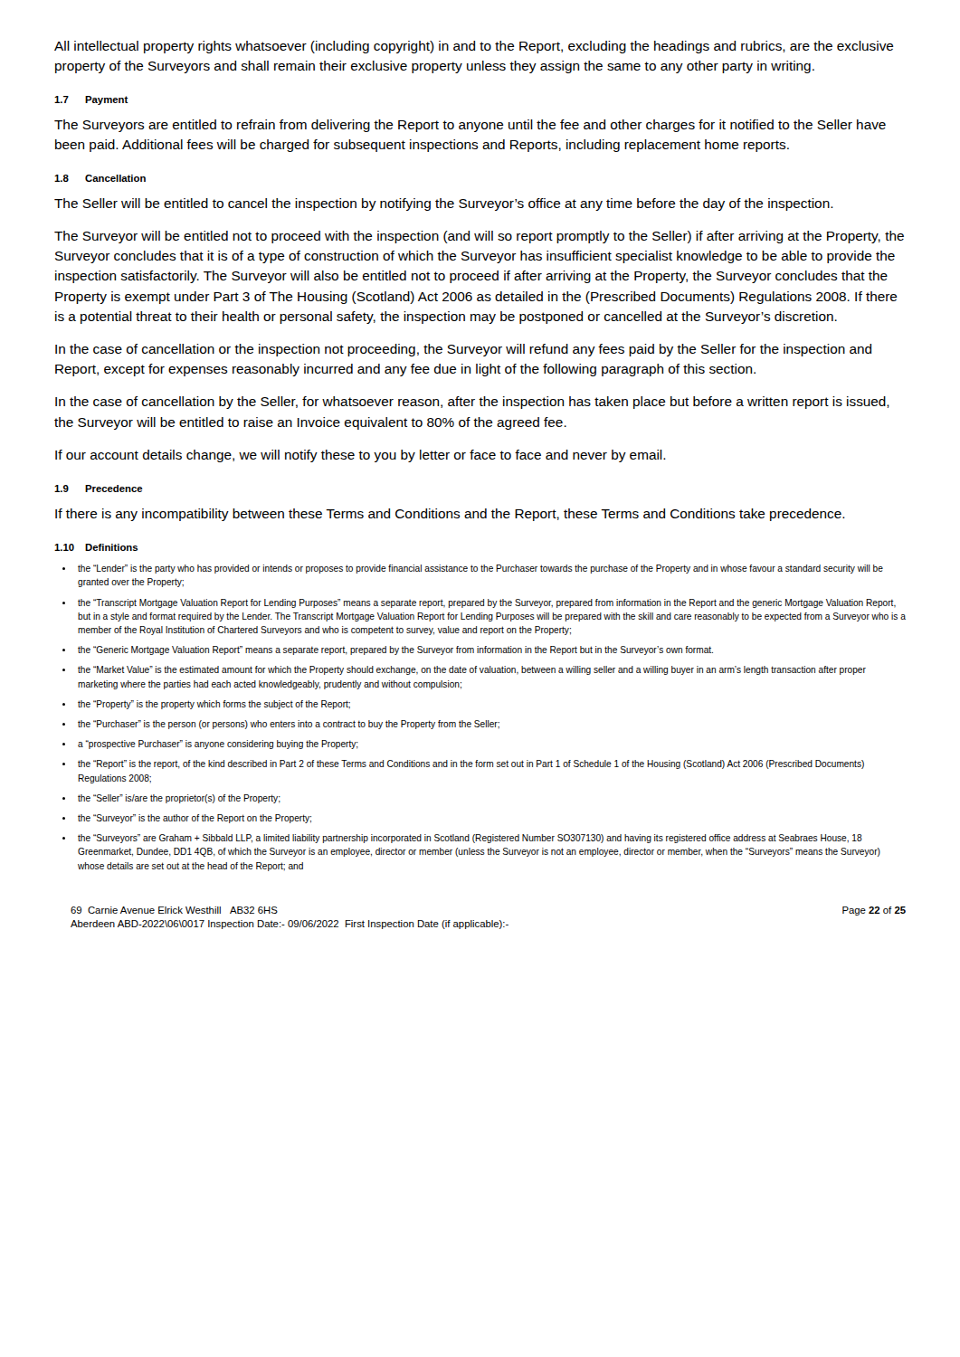All intellectual property rights whatsoever (including copyright) in and to the Report, excluding the headings and rubrics, are the exclusive property of the Surveyors and shall remain their exclusive property unless they assign the same to any other party in writing.
1.7 Payment
The Surveyors are entitled to refrain from delivering the Report to anyone until the fee and other charges for it notified to the Seller have been paid. Additional fees will be charged for subsequent inspections and Reports, including replacement home reports.
1.8 Cancellation
The Seller will be entitled to cancel the inspection by notifying the Surveyor’s office at any time before the day of the inspection.
The Surveyor will be entitled not to proceed with the inspection (and will so report promptly to the Seller) if after arriving at the Property, the Surveyor concludes that it is of a type of construction of which the Surveyor has insufficient specialist knowledge to be able to provide the inspection satisfactorily. The Surveyor will also be entitled not to proceed if after arriving at the Property, the Surveyor concludes that the Property is exempt under Part 3 of The Housing (Scotland) Act 2006 as detailed in the (Prescribed Documents) Regulations 2008. If there is a potential threat to their health or personal safety, the inspection may be postponed or cancelled at the Surveyor’s discretion.
In the case of cancellation or the inspection not proceeding, the Surveyor will refund any fees paid by the Seller for the inspection and Report, except for expenses reasonably incurred and any fee due in light of the following paragraph of this section.
In the case of cancellation by the Seller, for whatsoever reason, after the inspection has taken place but before a written report is issued, the Surveyor will be entitled to raise an Invoice equivalent to 80% of the agreed fee.
If our account details change, we will notify these to you by letter or face to face and never by email.
1.9 Precedence
If there is any incompatibility between these Terms and Conditions and the Report, these Terms and Conditions take precedence.
1.10 Definitions
the “Lender” is the party who has provided or intends or proposes to provide financial assistance to the Purchaser towards the purchase of the Property and in whose favour a standard security will be granted over the Property;
the “Transcript Mortgage Valuation Report for Lending Purposes” means a separate report, prepared by the Surveyor, prepared from information in the Report and the generic Mortgage Valuation Report, but in a style and format required by the Lender. The Transcript Mortgage Valuation Report for Lending Purposes will be prepared with the skill and care reasonably to be expected from a Surveyor who is a member of the Royal Institution of Chartered Surveyors and who is competent to survey, value and report on the Property;
the “Generic Mortgage Valuation Report” means a separate report, prepared by the Surveyor from information in the Report but in the Surveyor’s own format.
the “Market Value” is the estimated amount for which the Property should exchange, on the date of valuation, between a willing seller and a willing buyer in an arm’s length transaction after proper marketing where the parties had each acted knowledgeably, prudently and without compulsion;
the “Property” is the property which forms the subject of the Report;
the “Purchaser” is the person (or persons) who enters into a contract to buy the Property from the Seller;
a “prospective Purchaser” is anyone considering buying the Property;
the “Report” is the report, of the kind described in Part 2 of these Terms and Conditions and in the form set out in Part 1 of Schedule 1 of the Housing (Scotland) Act 2006 (Prescribed Documents) Regulations 2008;
the “Seller” is/are the proprietor(s) of the Property;
the “Surveyor” is the author of the Report on the Property;
the “Surveyors” are Graham + Sibbald LLP, a limited liability partnership incorporated in Scotland (Registered Number SO307130) and having its registered office address at Seabraes House, 18 Greenmarket, Dundee, DD1 4QB, of which the Surveyor is an employee, director or member (unless the Surveyor is not an employee, director or member, when the “Surveyors” means the Surveyor) whose details are set out at the head of the Report; and
Page 22 of 25
69 Carnie Avenue Elrick Westhill AB32 6HS
Aberdeen ABD-2022\06\0017 Inspection Date:- 09/06/2022 First Inspection Date (if applicable):-